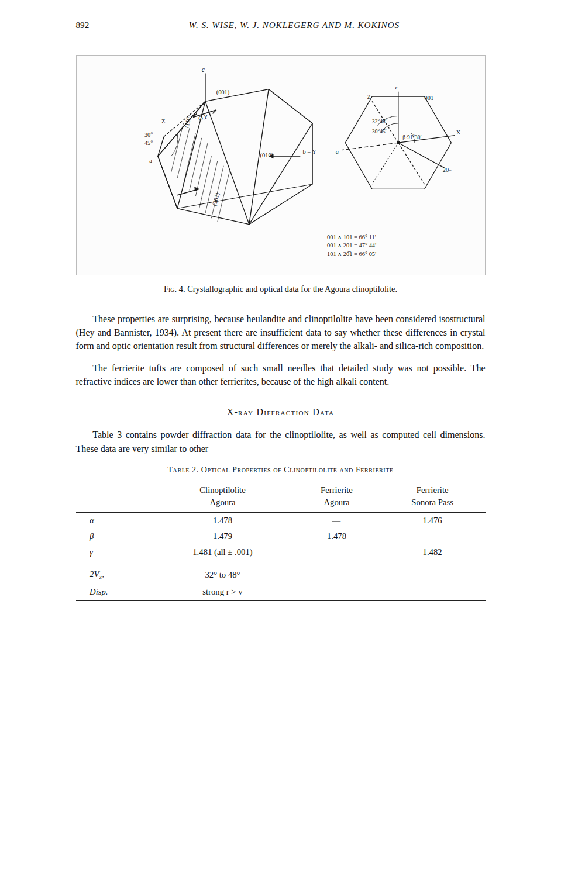892 W. S. WISE, W. J. NOKLEGERG AND M. KOKINOS
Crystal drawing and stereographic projection of Agoura clinoptilolite Left: a tabular monoclinic crystal showing faces labelled (001), (010), (110) and (201), with the c axis vertical, b = Y, and the optic plane O.P. marked; angles of 30 degrees and 45 degrees are indicated between Z and the a direction. Right: a stereographic projection centred on the crystal with directions c, a, X and Z plotted, beta equal to 91 degrees 30 minutes, and angular values of 32 degrees 48 minutes and 30 degrees 45 minutes marked. c (001) (010) (110) (201) O.P. Z a b = Y 30° 45° c a X Z 001 20_ 32°48′ 30°45′ β·91°30′ 001 ∧ 101 = 66° 11′ 001 ∧ 20̅1 = 47° 44′ 101 ∧ 20̅1 = 66° 05′
Fig. 4. Crystallographic and optical data for the Agoura clinoptilolite.
These properties are surprising, because heulandite and clinoptilolite have been considered isostructural (Hey and Bannister, 1934). At present there are insufficient data to say whether these differences in crystal form and optic orientation result from structural differences or merely the alkali- and silica-rich composition.
The ferrierite tufts are composed of such small needles that detailed study was not possible. The refractive indices are lower than other ferrierites, because of the high alkali content.
X-ray Diffraction Data
Table 3 contains powder diffraction data for the clinoptilolite, as well as computed cell dimensions. These data are very similar to other
Table 2. Optical Properties of Clinoptilolite and Ferrierite
| | Clinoptilolite Agoura | Ferrierite Agoura | Ferrierite Sonora Pass |
| --- | --- | --- | --- |
| α | 1.478 | — | 1.476 |
| β | 1.479 | 1.478 | — |
| γ | 1.481 (all ± .001) | — | 1.482 |
| 2V z , | 32° to 48° | | |
| Disp. | strong r > v | | |